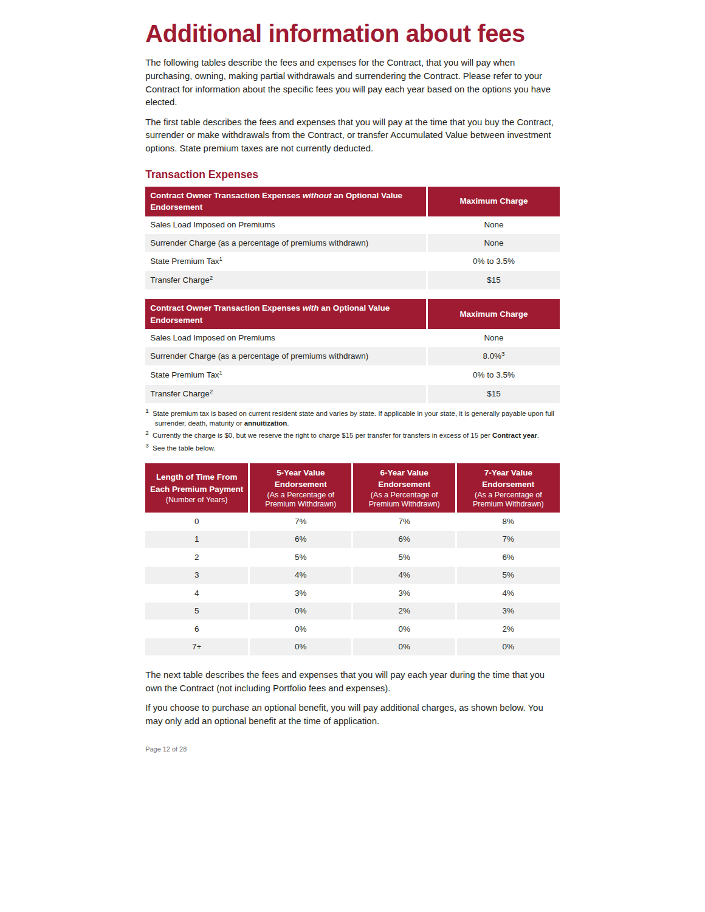Additional information about fees
The following tables describe the fees and expenses for the Contract, that you will pay when purchasing, owning, making partial withdrawals and surrendering the Contract. Please refer to your Contract for information about the specific fees you will pay each year based on the options you have elected.
The first table describes the fees and expenses that you will pay at the time that you buy the Contract, surrender or make withdrawals from the Contract, or transfer Accumulated Value between investment options. State premium taxes are not currently deducted.
Transaction Expenses
| Contract Owner Transaction Expenses without an Optional Value Endorsement | Maximum Charge |
| --- | --- |
| Sales Load Imposed on Premiums | None |
| Surrender Charge (as a percentage of premiums withdrawn) | None |
| State Premium Tax 1 | 0% to 3.5% |
| Transfer Charge 2 | $15 |
| Contract Owner Transaction Expenses with an Optional Value Endorsement | Maximum Charge |
| --- | --- |
| Sales Load Imposed on Premiums | None |
| Surrender Charge (as a percentage of premiums withdrawn) | 8.0% 3 |
| State Premium Tax 1 | 0% to 3.5% |
| Transfer Charge 2 | $15 |
1 State premium tax is based on current resident state and varies by state. If applicable in your state, it is generally payable upon full surrender, death, maturity or annuitization.
2 Currently the charge is $0, but we reserve the right to charge $15 per transfer for transfers in excess of 15 per Contract year.
3 See the table below.
| Length of Time From Each Premium Payment (Number of Years) | 5-Year Value Endorsement (As a Percentage of Premium Withdrawn) | 6-Year Value Endorsement (As a Percentage of Premium Withdrawn) | 7-Year Value Endorsement (As a Percentage of Premium Withdrawn) |
| --- | --- | --- | --- |
| 0 | 7% | 7% | 8% |
| 1 | 6% | 6% | 7% |
| 2 | 5% | 5% | 6% |
| 3 | 4% | 4% | 5% |
| 4 | 3% | 3% | 4% |
| 5 | 0% | 2% | 3% |
| 6 | 0% | 0% | 2% |
| 7+ | 0% | 0% | 0% |
The next table describes the fees and expenses that you will pay each year during the time that you own the Contract (not including Portfolio fees and expenses).
If you choose to purchase an optional benefit, you will pay additional charges, as shown below. You may only add an optional benefit at the time of application.
Page 12 of 28